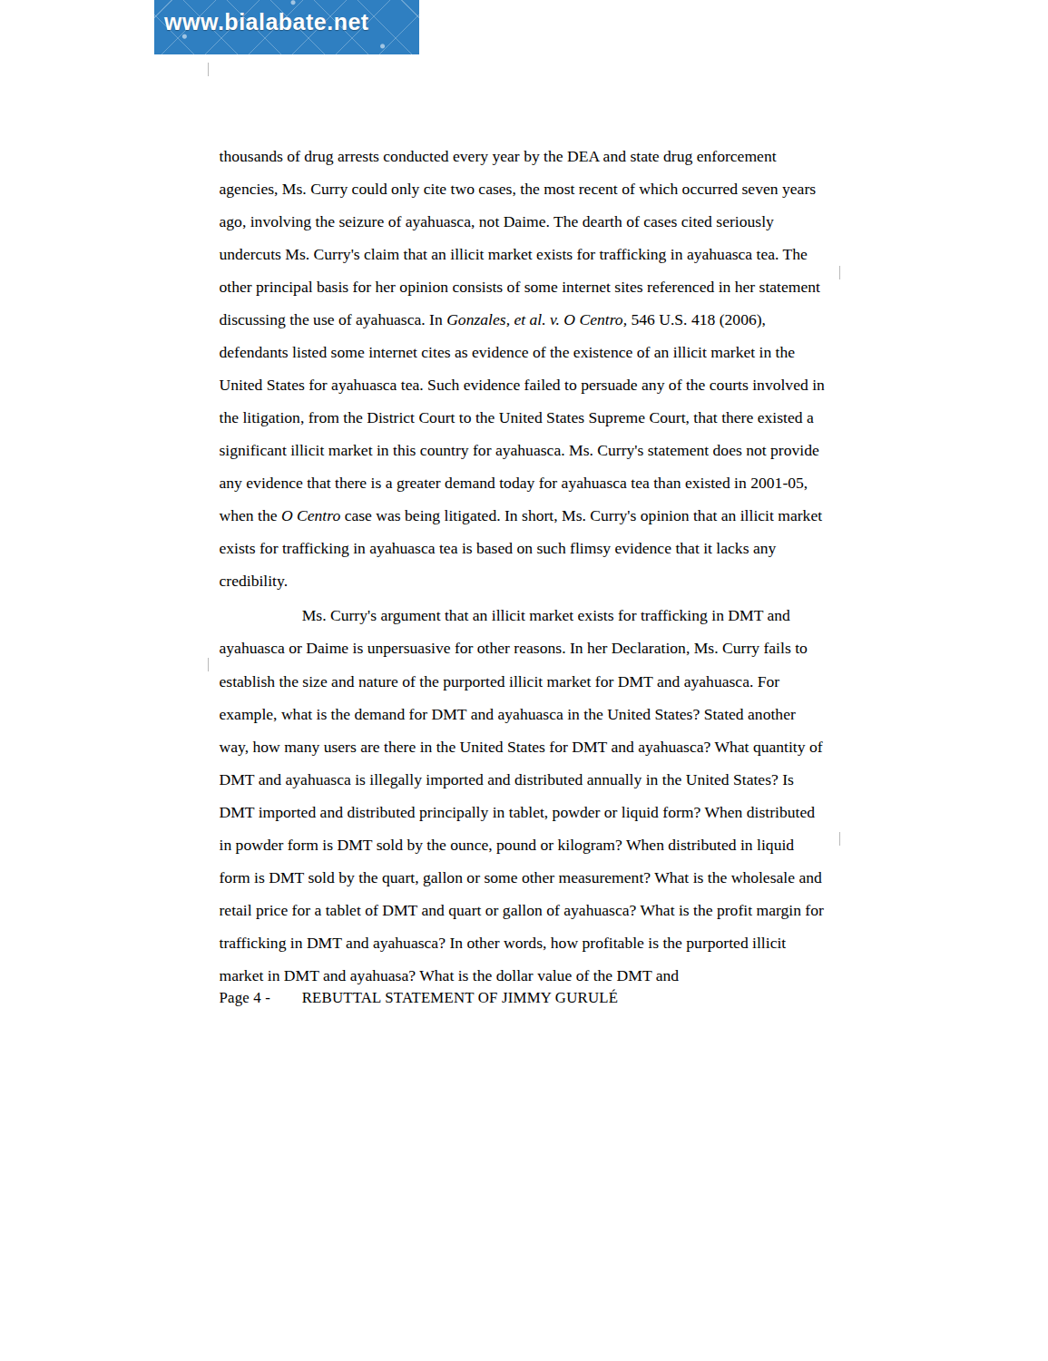www.bialabate.net
thousands of drug arrests conducted every year by the DEA and state drug enforcement agencies, Ms. Curry could only cite two cases, the most recent of which occurred seven years ago, involving the seizure of ayahuasca, not Daime. The dearth of cases cited seriously undercuts Ms. Curry's claim that an illicit market exists for trafficking in ayahuasca tea. The other principal basis for her opinion consists of some internet sites referenced in her statement discussing the use of ayahuasca. In Gonzales, et al. v. O Centro, 546 U.S. 418 (2006), defendants listed some internet cites as evidence of the existence of an illicit market in the United States for ayahuasca tea. Such evidence failed to persuade any of the courts involved in the litigation, from the District Court to the United States Supreme Court, that there existed a significant illicit market in this country for ayahuasca. Ms. Curry's statement does not provide any evidence that there is a greater demand today for ayahuasca tea than existed in 2001-05, when the O Centro case was being litigated. In short, Ms. Curry's opinion that an illicit market exists for trafficking in ayahuasca tea is based on such flimsy evidence that it lacks any credibility.
Ms. Curry's argument that an illicit market exists for trafficking in DMT and ayahuasca or Daime is unpersuasive for other reasons. In her Declaration, Ms. Curry fails to establish the size and nature of the purported illicit market for DMT and ayahuasca. For example, what is the demand for DMT and ayahuasca in the United States? Stated another way, how many users are there in the United States for DMT and ayahuasca? What quantity of DMT and ayahuasca is illegally imported and distributed annually in the United States? Is DMT imported and distributed principally in tablet, powder or liquid form? When distributed in powder form is DMT sold by the ounce, pound or kilogram? When distributed in liquid form is DMT sold by the quart, gallon or some other measurement? What is the wholesale and retail price for a tablet of DMT and quart or gallon of ayahuasca? What is the profit margin for trafficking in DMT and ayahuasca? In other words, how profitable is the purported illicit market in DMT and ayahuasa? What is the dollar value of the DMT and
Page 4 -REBUTTAL STATEMENT OF JIMMY GURULÉ